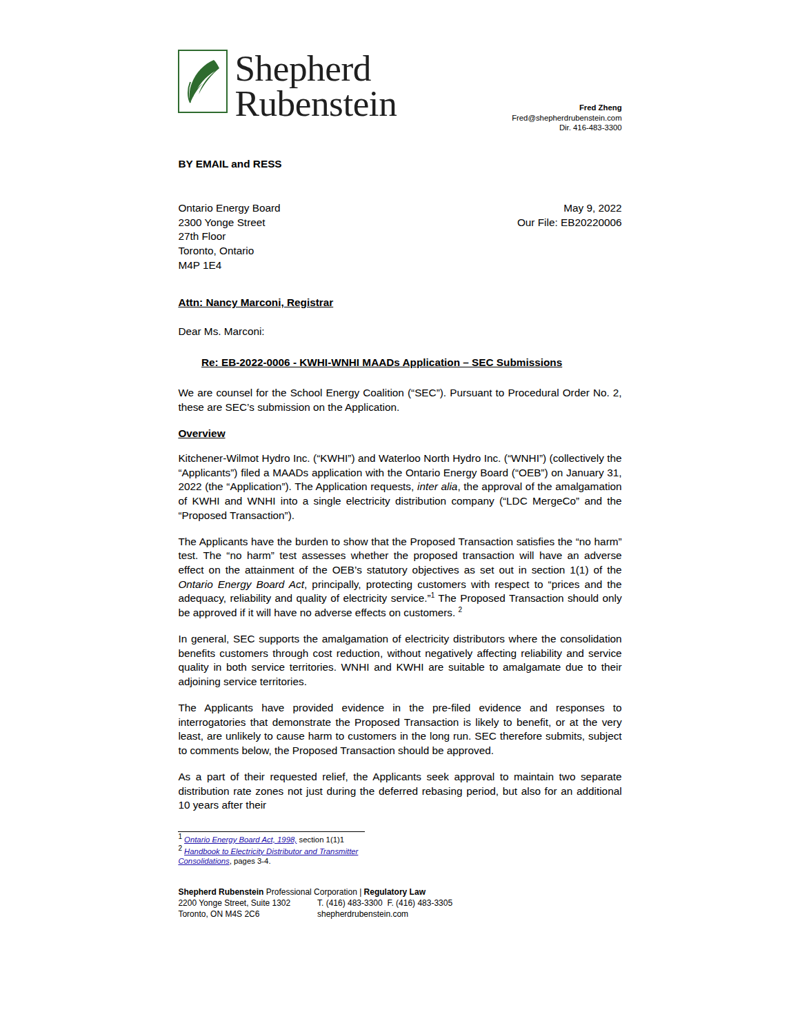ShepherdRubenstein
Fred Zheng
Fred@shepherdrubenstein.com
Dir. 416-483-3300
BY EMAIL and RESS
Ontario Energy Board
2300 Yonge Street
27th Floor
Toronto, Ontario
M4P 1E4
May 9, 2022
Our File: EB20220006
Attn: Nancy Marconi, Registrar
Dear Ms. Marconi:
Re: EB-2022-0006 - KWHI-WNHI MAADs Application – SEC Submissions
We are counsel for the School Energy Coalition (“SEC”). Pursuant to Procedural Order No. 2, these are SEC’s submission on the Application.
Overview
Kitchener-Wilmot Hydro Inc. (“KWHI”) and Waterloo North Hydro Inc. (“WNHI”) (collectively the “Applicants”) filed a MAADs application with the Ontario Energy Board (“OEB”) on January 31, 2022 (the “Application”). The Application requests, inter alia, the approval of the amalgamation of KWHI and WNHI into a single electricity distribution company (“LDC MergeCo” and the “Proposed Transaction”).
The Applicants have the burden to show that the Proposed Transaction satisfies the “no harm” test. The “no harm” test assesses whether the proposed transaction will have an adverse effect on the attainment of the OEB’s statutory objectives as set out in section 1(1) of the Ontario Energy Board Act, principally, protecting customers with respect to “prices and the adequacy, reliability and quality of electricity service.”1 The Proposed Transaction should only be approved if it will have no adverse effects on customers. 2
In general, SEC supports the amalgamation of electricity distributors where the consolidation benefits customers through cost reduction, without negatively affecting reliability and service quality in both service territories. WNHI and KWHI are suitable to amalgamate due to their adjoining service territories.
The Applicants have provided evidence in the pre-filed evidence and responses to interrogatories that demonstrate the Proposed Transaction is likely to benefit, or at the very least, are unlikely to cause harm to customers in the long run. SEC therefore submits, subject to comments below, the Proposed Transaction should be approved.
As a part of their requested relief, the Applicants seek approval to maintain two separate distribution rate zones not just during the deferred rebasing period, but also for an additional 10 years after their
1 Ontario Energy Board Act, 1998, section 1(1)1
2 Handbook to Electricity Distributor and Transmitter Consolidations, pages 3-4.
Shepherd Rubenstein Professional Corporation | Regulatory Law
2200 Yonge Street, Suite 1302
T. (416) 483-3300 F. (416) 483-3305
Toronto, ON M4S 2C6
shepherdrubenstein.com